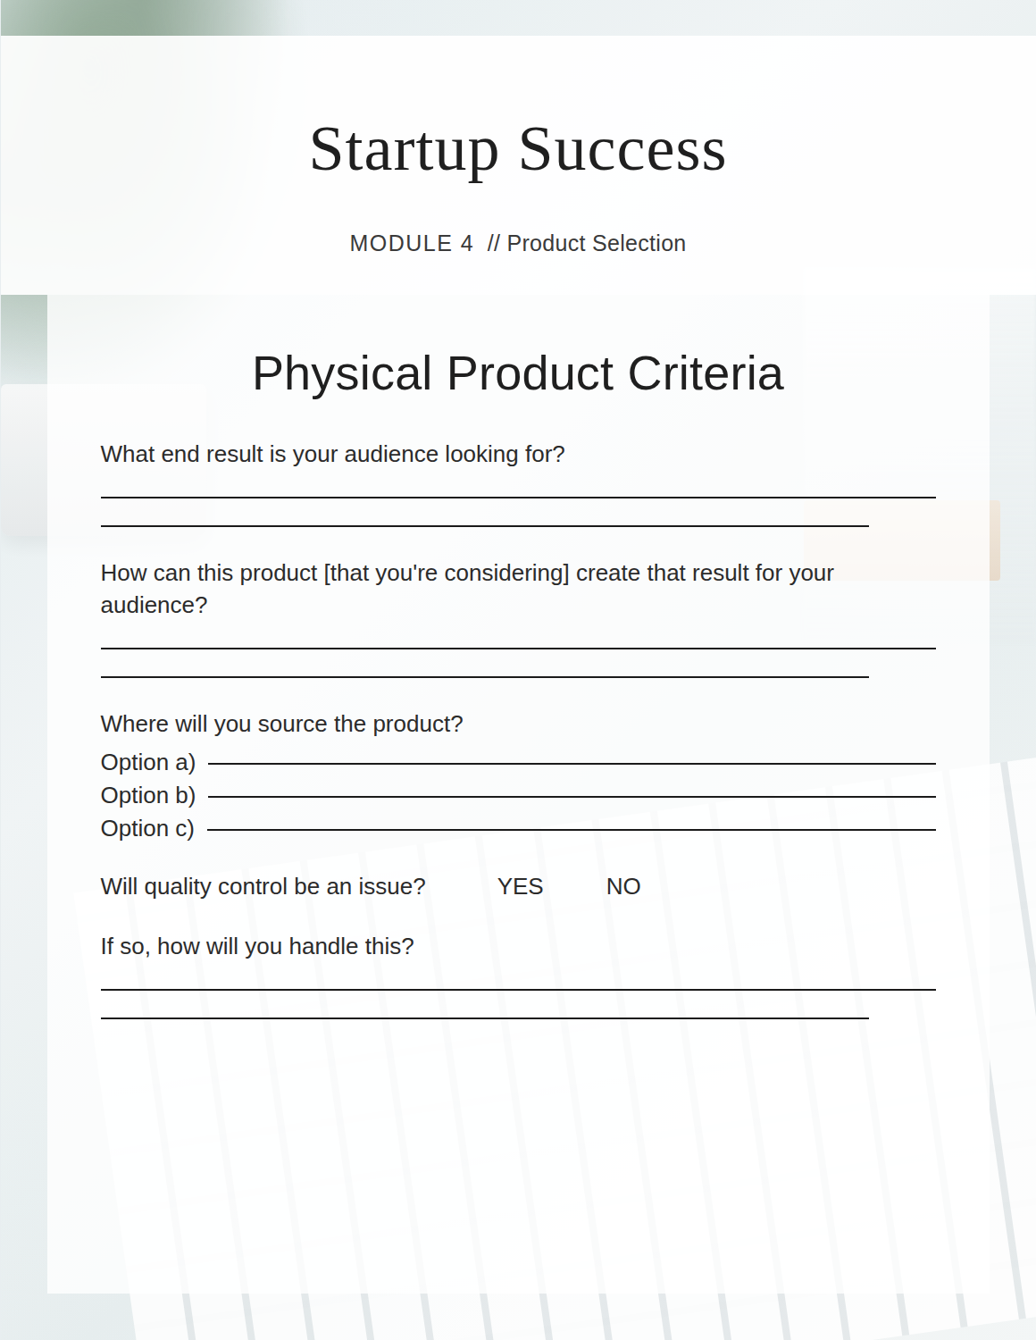Startup Success
MODULE 4 // Product Selection
Physical Product Criteria
What end result is your audience looking for?
How can this product [that you're considering] create that result for your audience?
Where will you source the product?
Option a)
Option b)
Option c)
Will quality control be an issue? YES NO
If so, how will you handle this?